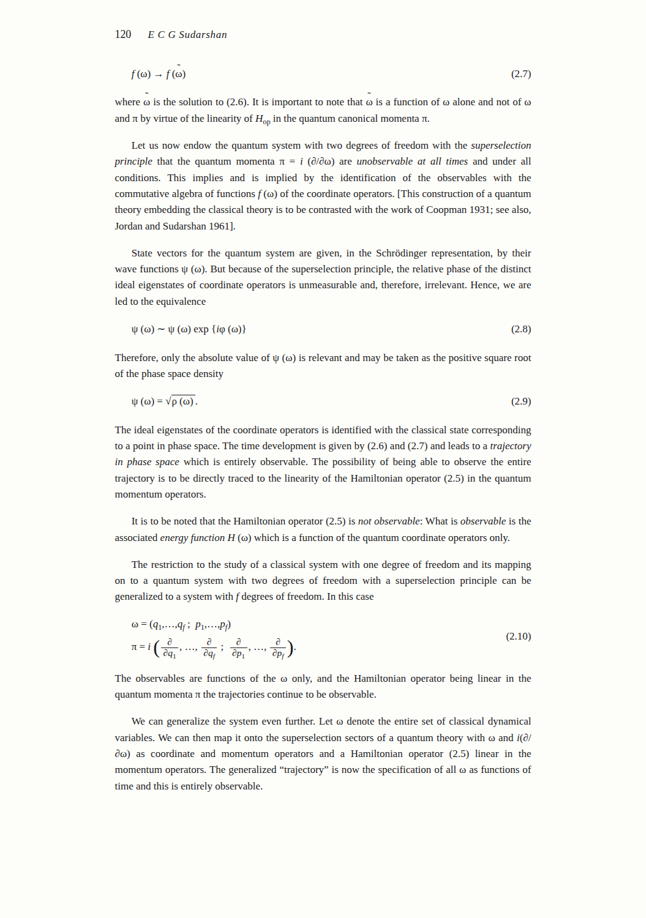120 E C G Sudarshan
f (ω) → f (ω) (2.7)
where ω is the solution to (2.6). It is important to note that ω is a function of ω alone and not of ω and π by virtue of the linearity of Hop in the quantum canonical momenta π.
Let us now endow the quantum system with two degrees of freedom with the superselection principle that the quantum momenta π = i (∂/∂ω) are unobservable at all times and under all conditions. This implies and is implied by the identification of the observables with the commutative algebra of functions f (ω) of the coordinate operators. [This construction of a quantum theory embedding the classical theory is to be contrasted with the work of Coopman 1931; see also, Jordan and Sudarshan 1961].
State vectors for the quantum system are given, in the Schrödinger representation, by their wave functions ψ (ω). But because of the superselection principle, the relative phase of the distinct ideal eigenstates of coordinate operators is unmeasurable and, therefore, irrelevant. Hence, we are led to the equivalence
ψ (ω) ∼ ψ (ω) exp {iφ (ω)} (2.8)
Therefore, only the absolute value of ψ (ω) is relevant and may be taken as the positive square root of the phase space density
ψ (ω) = √ρ (ω). (2.9)
The ideal eigenstates of the coordinate operators is identified with the classical state corresponding to a point in phase space. The time development is given by (2.6) and (2.7) and leads to a trajectory in phase space which is entirely observable. The possibility of being able to observe the entire trajectory is to be directly traced to the linearity of the Hamiltonian operator (2.5) in the quantum momentum operators.
It is to be noted that the Hamiltonian operator (2.5) is not observable: What is observable is the associated energy function H (ω) which is a function of the quantum coordinate operators only.
The restriction to the study of a classical system with one degree of freedom and its mapping on to a quantum system with two degrees of freedom with a superselection principle can be generalized to a system with f degrees of freedom. In this case
ω = (q1,…,qf ; p1,…,pf) π = i (∂∂q1, …, ∂∂qf ; ∂∂p1, …, ∂∂pf). (2.10)
The observables are functions of the ω only, and the Hamiltonian operator being linear in the quantum momenta π the trajectories continue to be observable.
We can generalize the system even further. Let ω denote the entire set of classical dynamical variables. We can then map it onto the superselection sectors of a quantum theory with ω and i(∂/∂ω) as coordinate and momentum operators and a Hamiltonian operator (2.5) linear in the momentum operators. The generalized “trajectory” is now the specification of all ω as functions of time and this is entirely observable.